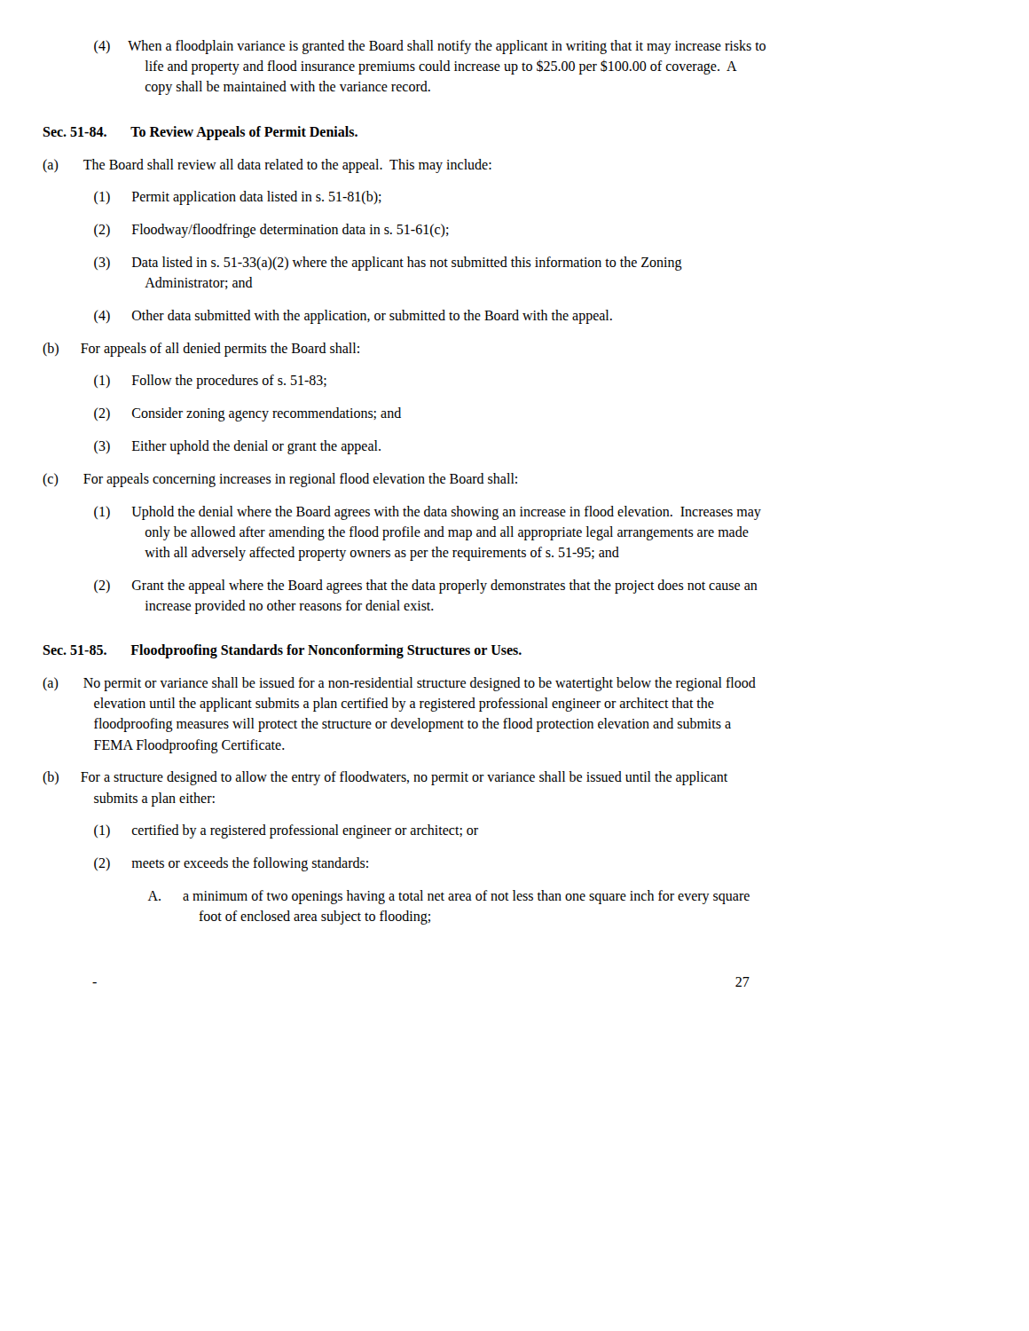(4) When a floodplain variance is granted the Board shall notify the applicant in writing that it may increase risks to life and property and flood insurance premiums could increase up to $25.00 per $100.00 of coverage. A copy shall be maintained with the variance record.
Sec. 51-84. To Review Appeals of Permit Denials.
(a) The Board shall review all data related to the appeal. This may include:
(1) Permit application data listed in s. 51-81(b);
(2) Floodway/floodfringe determination data in s. 51-61(c);
(3) Data listed in s. 51-33(a)(2) where the applicant has not submitted this information to the Zoning Administrator; and
(4) Other data submitted with the application, or submitted to the Board with the appeal.
(b) For appeals of all denied permits the Board shall:
(1) Follow the procedures of s. 51-83;
(2) Consider zoning agency recommendations; and
(3) Either uphold the denial or grant the appeal.
(c) For appeals concerning increases in regional flood elevation the Board shall:
(1) Uphold the denial where the Board agrees with the data showing an increase in flood elevation. Increases may only be allowed after amending the flood profile and map and all appropriate legal arrangements are made with all adversely affected property owners as per the requirements of s. 51-95; and
(2) Grant the appeal where the Board agrees that the data properly demonstrates that the project does not cause an increase provided no other reasons for denial exist.
Sec. 51-85. Floodproofing Standards for Nonconforming Structures or Uses.
(a) No permit or variance shall be issued for a non-residential structure designed to be watertight below the regional flood elevation until the applicant submits a plan certified by a registered professional engineer or architect that the floodproofing measures will protect the structure or development to the flood protection elevation and submits a FEMA Floodproofing Certificate.
(b) For a structure designed to allow the entry of floodwaters, no permit or variance shall be issued until the applicant submits a plan either:
(1) certified by a registered professional engineer or architect; or
(2) meets or exceeds the following standards:
A. a minimum of two openings having a total net area of not less than one square inch for every square foot of enclosed area subject to flooding;
- 27